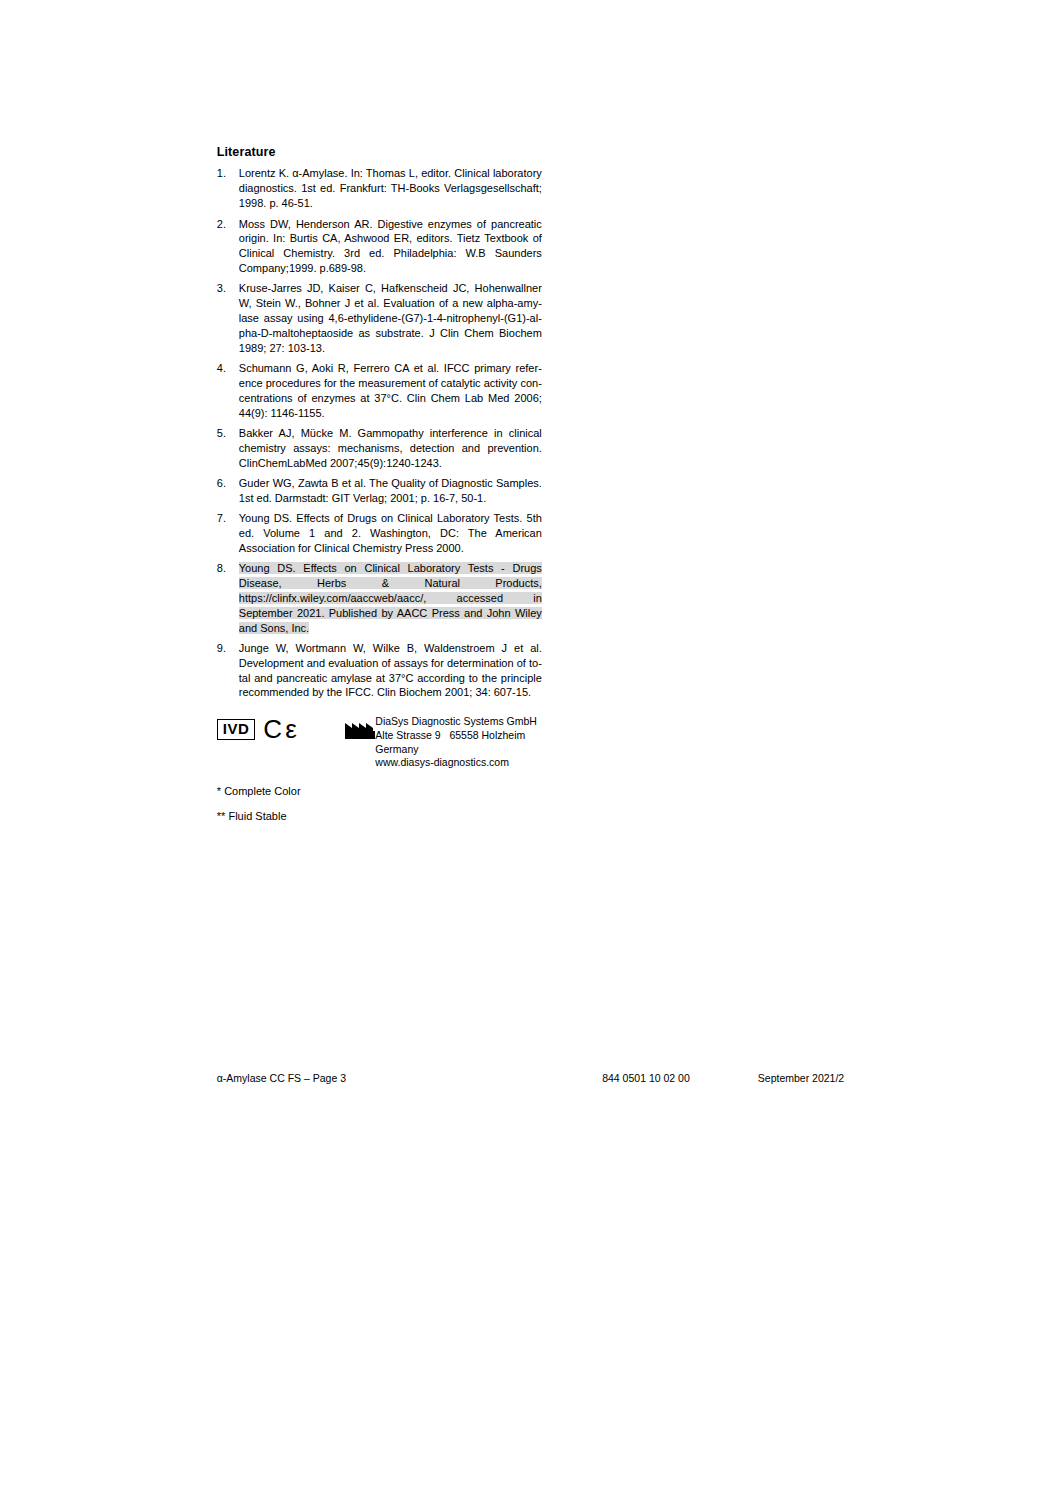Literature
1. Lorentz K. α-Amylase. In: Thomas L, editor. Clinical laboratory diagnostics. 1st ed. Frankfurt: TH-Books Verlagsgesellschaft; 1998. p. 46-51.
2. Moss DW, Henderson AR. Digestive enzymes of pancreatic origin. In: Burtis CA, Ashwood ER, editors. Tietz Textbook of Clinical Chemistry. 3rd ed. Philadelphia: W.B Saunders Company;1999. p.689-98.
3. Kruse-Jarres JD, Kaiser C, Hafkenscheid JC, Hohenwallner W, Stein W., Bohner J et al. Evaluation of a new alpha-amylase assay using 4,6-ethylidene-(G7)-1-4-nitrophenyl-(G1)-alpha-D-maltoheptaoside as substrate. J Clin Chem Biochem 1989; 27: 103-13.
4. Schumann G, Aoki R, Ferrero CA et al. IFCC primary reference procedures for the measurement of catalytic activity concentrations of enzymes at 37°C. Clin Chem Lab Med 2006; 44(9): 1146-1155.
5. Bakker AJ, Mücke M. Gammopathy interference in clinical chemistry assays: mechanisms, detection and prevention. ClinChemLabMed 2007;45(9):1240-1243.
6. Guder WG, Zawta B et al. The Quality of Diagnostic Samples. 1st ed. Darmstadt: GIT Verlag; 2001; p. 16-7, 50-1.
7. Young DS. Effects of Drugs on Clinical Laboratory Tests. 5th ed. Volume 1 and 2. Washington, DC: The American Association for Clinical Chemistry Press 2000.
8. Young DS. Effects on Clinical Laboratory Tests - Drugs Disease, Herbs & Natural Products, https://clinfx.wiley.com/aaccweb/aacc/, accessed in September 2021. Published by AACC Press and John Wiley and Sons, Inc.
9. Junge W, Wortmann W, Wilke B, Waldenstroem J et al. Development and evaluation of assays for determination of total and pancreatic amylase at 37°C according to the principle recommended by the IFCC. Clin Biochem 2001; 34: 607-15.
IVD C ε
DiaSys Diagnostic Systems GmbH
Alte Strasse 9 65558 Holzheim
Germany
www.diasys-diagnostics.com
* Complete Color
** Fluid Stable
α-Amylase CC FS – Page 3
844 0501 10 02 00
September 2021/2